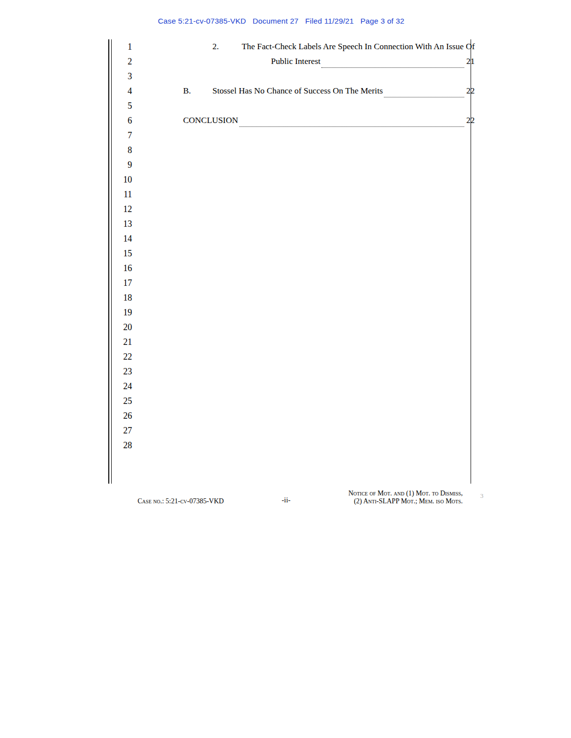Case 5:21-cv-07385-VKD Document 27 Filed 11/29/21 Page 3 of 32
1
2
3
4
5
6
7
8
9
10
11
12
13
14
15
16
17
18
19
20
21
22
23
24
25
26
27
28
2.
The Fact-Check Labels Are Speech In Connection With An Issue Of
Public Interest 21
B.
Stossel Has No Chance of Success On The Merits
22
CONCLUSION
22
Case no.: 5:21-cv-07385-VKD
-ii-
Notice of Mot. and (1) Mot. to Dismiss, (2) Anti-SLAPP Mot.; Mem. iso Mots.
3